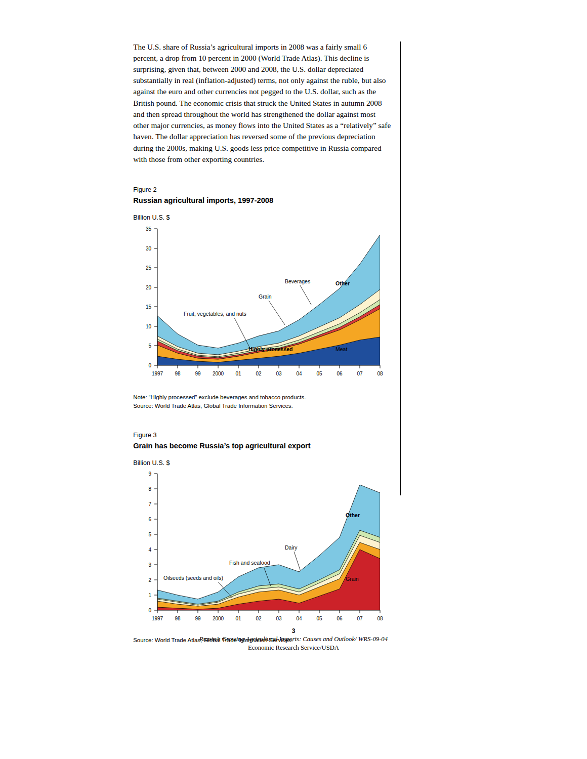The U.S. share of Russia’s agricultural imports in 2008 was a fairly small 6 percent, a drop from 10 percent in 2000 (World Trade Atlas). This decline is surprising, given that, between 2000 and 2008, the U.S. dollar depreciated substantially in real (inflation-adjusted) terms, not only against the ruble, but also against the euro and other currencies not pegged to the U.S. dollar, such as the British pound. The economic crisis that struck the United States in autumn 2008 and then spread throughout the world has strengthened the dollar against most other major currencies, as money flows into the United States as a “relatively” safe haven. The dollar appreciation has reversed some of the previous depreciation during the 2000s, making U.S. goods less price competitive in Russia compared with those from other exporting countries.
Figure 2
Russian agricultural imports, 1997-2008
Billion U.S. $
0 5 10 15 20 25 30 35 1997 98 99 2000 01 02 03 04 05 06 07 08 Beverages Other Grain Fruit, vegetables, and nuts Highly processed Meat
Note: “Highly processed” exclude beverages and tobacco products.
Source: World Trade Atlas, Global Trade Information Services.
Figure 3
Grain has become Russia’s top agricultural export
Billion U.S. $
0 1 2 3 4 5 6 7 8 9 1997 98 99 2000 01 02 03 04 05 06 07 08 Other Dairy Fish and seafood Oilseeds (seeds and oils) Grain
Source: World Trade Atlas, Global Trade Information Services.
3
Russia’s Growing Agricultural Imports: Causes and Outlook/ WRS-09-04
Economic Research Service/USDA